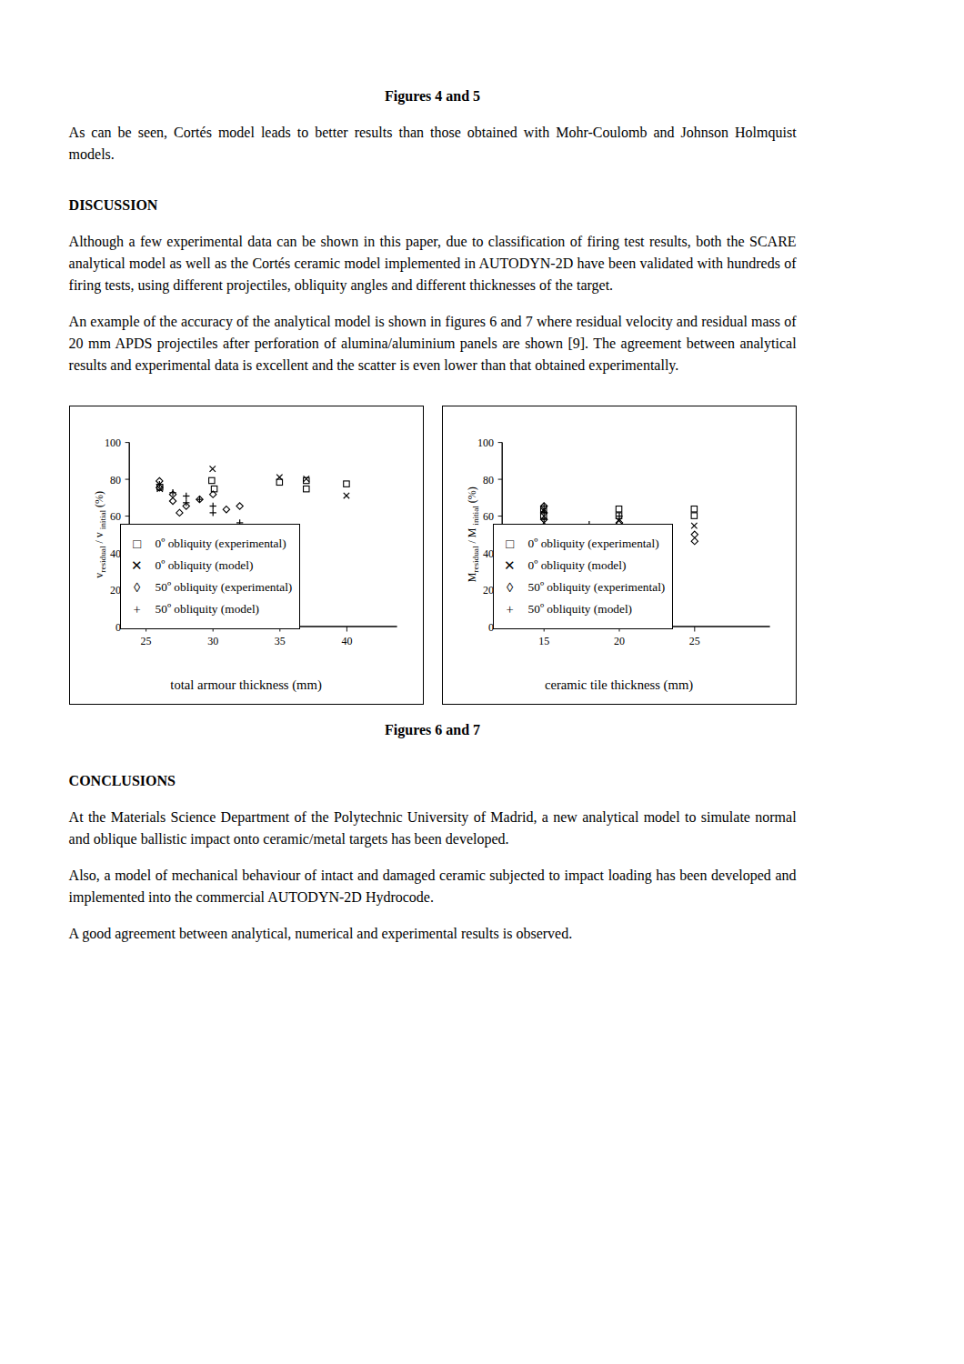Figures 4 and 5
As can be seen, Cortés model leads to better results than those obtained with Mohr-Coulomb and Johnson Holmquist models.
DISCUSSION
Although a few experimental data can be shown in this paper, due to classification of firing test results, both the SCARE analytical model as well as the Cortés ceramic model implemented in AUTODYN-2D have been validated with hundreds of firing tests, using different projectiles, obliquity angles and different thicknesses of the target.
An example of the accuracy of the analytical model is shown in figures 6 and 7 where residual velocity and residual mass of 20 mm APDS projectiles after perforation of alumina/aluminium panels are shown [9]. The agreement between analytical results and experimental data is excellent and the scatter is even lower than that obtained experimentally.
100 80 60 40 20 0 25 30 35 40 vresidual / v initial (%)
□0º obliquity (experimental)
✕0º obliquity (model)
◊50º obliquity (experimental)
+50º obliquity (model)
total armour thickness (mm)
100 80 60 40 20 0 15 20 25 Mresidual / M initial (%)
□0º obliquity (experimental)
✕0º obliquity (model)
◊50º obliquity (experimental)
+50º obliquity (model)
ceramic tile thickness (mm)
Figures 6 and 7
CONCLUSIONS
At the Materials Science Department of the Polytechnic University of Madrid, a new analytical model to simulate normal and oblique ballistic impact onto ceramic/metal targets has been developed.
Also, a model of mechanical behaviour of intact and damaged ceramic subjected to impact loading has been developed and implemented into the commercial AUTODYN-2D Hydrocode.
A good agreement between analytical, numerical and experimental results is observed.